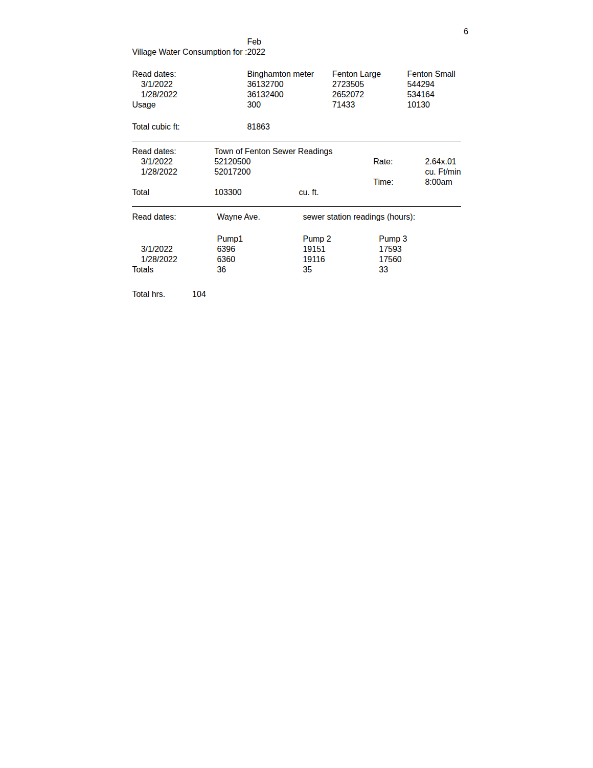6
| | Feb | | | |
| Village Water Consumption for : | 2022 | | | |
| Read dates: | Binghamton meter | Fenton Large | Fenton Small | |
| 3/1/2022 | 36132700 | 2723505 | 544294 | |
| 1/28/2022 | 36132400 | 2652072 | 534164 | |
| Usage | 300 | 71433 | 10130 | |
| Total cubic ft: | 81863 | | | |
| Read dates: | Town of Fenton Sewer Readings | | |
| 3/1/2022 | 52120500 | | Rate: | 2.64x.01 |
| 1/28/2022 | 52017200 | | | cu. Ft/min |
| | | | Time: | 8:00am |
| Total | 103300 | cu. ft. | | |
| Read dates: | Wayne Ave. | sewer station readings (hours): | |
| | Pump1 | Pump 2 | Pump 3 | |
| 3/1/2022 | 6396 | 19151 | 17593 | |
| 1/28/2022 | 6360 | 19116 | 17560 | |
| Totals | 36 | 35 | 33 | |
Total hrs.104